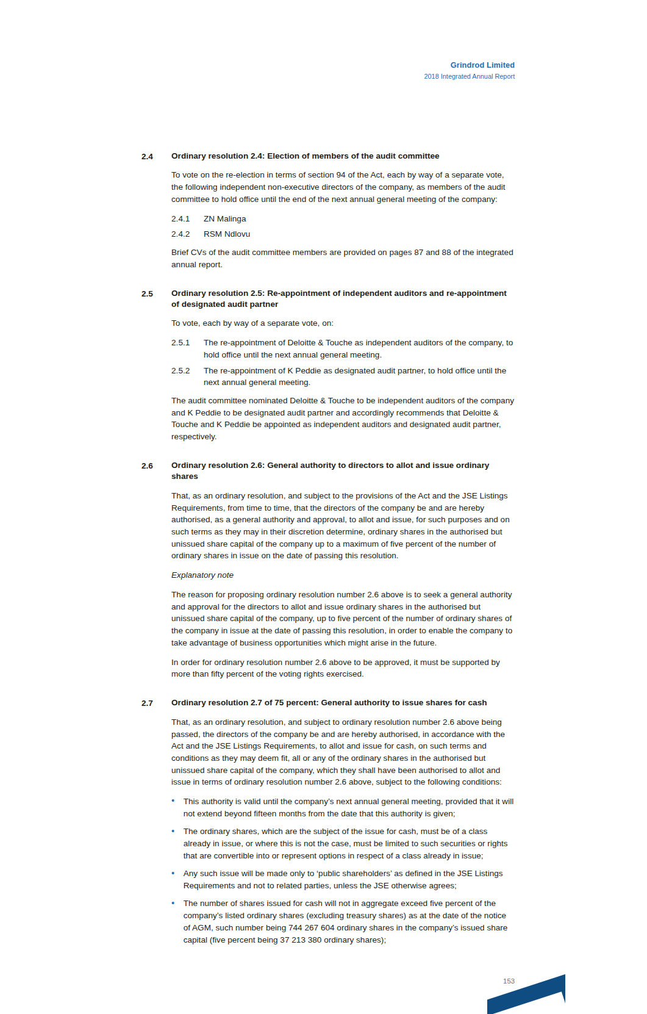Grindrod Limited
2018 Integrated Annual Report
2.4
Ordinary resolution 2.4: Election of members of the audit committee
To vote on the re-election in terms of section 94 of the Act, each by way of a separate vote, the following independent non-executive directors of the company, as members of the audit committee to hold office until the end of the next annual general meeting of the company:
2.4.1
ZN Malinga
2.4.2
RSM Ndlovu
Brief CVs of the audit committee members are provided on pages 87 and 88 of the integrated annual report.
2.5
Ordinary resolution 2.5: Re-appointment of independent auditors and re-appointment of designated audit partner
To vote, each by way of a separate vote, on:
2.5.1
The re-appointment of Deloitte & Touche as independent auditors of the company, to hold office until the next annual general meeting.
2.5.2
The re-appointment of K Peddie as designated audit partner, to hold office until the next annual general meeting.
The audit committee nominated Deloitte & Touche to be independent auditors of the company and K Peddie to be designated audit partner and accordingly recommends that Deloitte & Touche and K Peddie be appointed as independent auditors and designated audit partner, respectively.
2.6
Ordinary resolution 2.6: General authority to directors to allot and issue ordinary shares
That, as an ordinary resolution, and subject to the provisions of the Act and the JSE Listings Requirements, from time to time, that the directors of the company be and are hereby authorised, as a general authority and approval, to allot and issue, for such purposes and on such terms as they may in their discretion determine, ordinary shares in the authorised but unissued share capital of the company up to a maximum of five percent of the number of ordinary shares in issue on the date of passing this resolution.
Explanatory note
The reason for proposing ordinary resolution number 2.6 above is to seek a general authority and approval for the directors to allot and issue ordinary shares in the authorised but unissued share capital of the company, up to five percent of the number of ordinary shares of the company in issue at the date of passing this resolution, in order to enable the company to take advantage of business opportunities which might arise in the future.
In order for ordinary resolution number 2.6 above to be approved, it must be supported by more than fifty percent of the voting rights exercised.
2.7
Ordinary resolution 2.7 of 75 percent: General authority to issue shares for cash
That, as an ordinary resolution, and subject to ordinary resolution number 2.6 above being passed, the directors of the company be and are hereby authorised, in accordance with the Act and the JSE Listings Requirements, to allot and issue for cash, on such terms and conditions as they may deem fit, all or any of the ordinary shares in the authorised but unissued share capital of the company, which they shall have been authorised to allot and issue in terms of ordinary resolution number 2.6 above, subject to the following conditions:
This authority is valid until the company’s next annual general meeting, provided that it will not extend beyond fifteen months from the date that this authority is given;
The ordinary shares, which are the subject of the issue for cash, must be of a class already in issue, or where this is not the case, must be limited to such securities or rights that are convertible into or represent options in respect of a class already in issue;
Any such issue will be made only to ‘public shareholders’ as defined in the JSE Listings Requirements and not to related parties, unless the JSE otherwise agrees;
The number of shares issued for cash will not in aggregate exceed five percent of the company’s listed ordinary shares (excluding treasury shares) as at the date of the notice of AGM, such number being 744 267 604 ordinary shares in the company’s issued share capital (five percent being 37 213 380 ordinary shares);
153